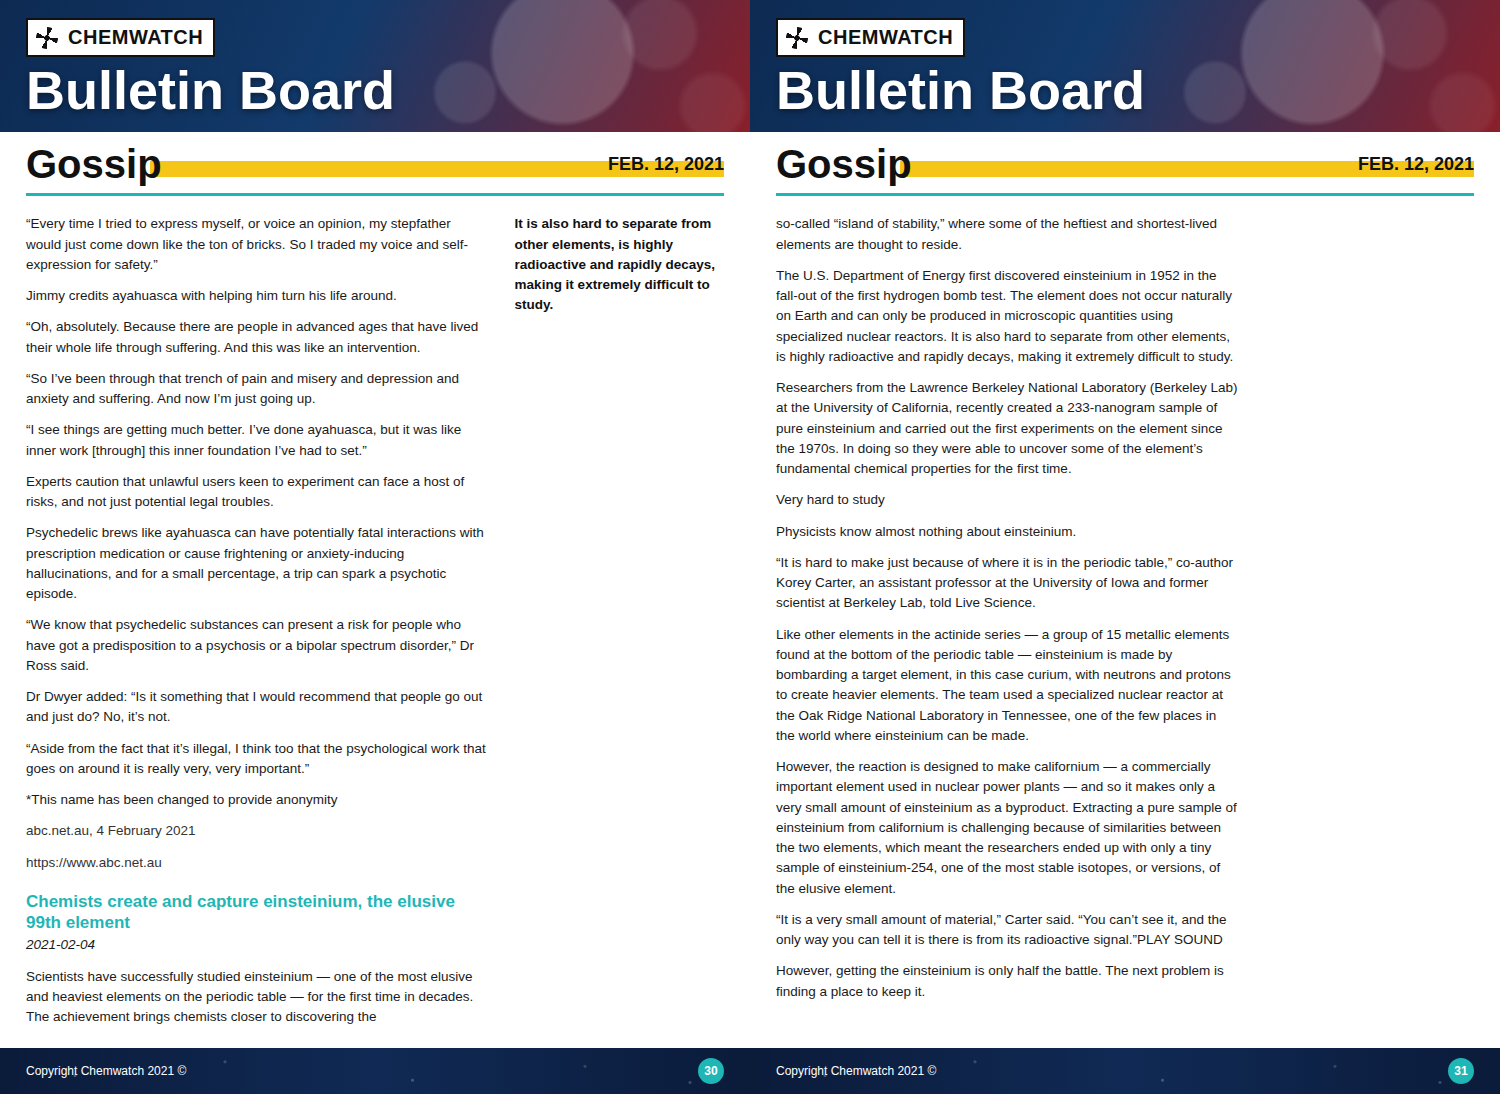CHEMWATCH
Bulletin Board
Gossip
FEB. 12, 2021
“Every time I tried to express myself, or voice an opinion, my stepfather would just come down like the ton of bricks. So I traded my voice and self-expression for safety.”
Jimmy credits ayahuasca with helping him turn his life around.
“Oh, absolutely. Because there are people in advanced ages that have lived their whole life through suffering. And this was like an intervention.
“So I’ve been through that trench of pain and misery and depression and anxiety and suffering. And now I’m just going up.
“I see things are getting much better. I’ve done ayahuasca, but it was like inner work [through] this inner foundation I’ve had to set.”
Experts caution that unlawful users keen to experiment can face a host of risks, and not just potential legal troubles.
Psychedelic brews like ayahuasca can have potentially fatal interactions with prescription medication or cause frightening or anxiety-inducing hallucinations, and for a small percentage, a trip can spark a psychotic episode.
“We know that psychedelic substances can present a risk for people who have got a predisposition to a psychosis or a bipolar spectrum disorder,” Dr Ross said.
Dr Dwyer added: “Is it something that I would recommend that people go out and just do? No, it’s not.
“Aside from the fact that it’s illegal, I think too that the psychological work that goes on around it is really very, very important.”
*This name has been changed to provide anonymity
abc.net.au, 4 February 2021
https://www.abc.net.au
Chemists create and capture einsteinium, the elusive 99th element
2021-02-04
Scientists have successfully studied einsteinium — one of the most elusive and heaviest elements on the periodic table — for the first time in decades. The achievement brings chemists closer to discovering the
It is also hard to separate from other elements, is highly radioactive and rapidly decays, making it extremely difficult to study.
Copyright Chemwatch 2021 ©
30
CHEMWATCH
Bulletin Board
Gossip
FEB. 12, 2021
so-called “island of stability,” where some of the heftiest and shortest-lived elements are thought to reside.
The U.S. Department of Energy first discovered einsteinium in 1952 in the fall-out of the first hydrogen bomb test. The element does not occur naturally on Earth and can only be produced in microscopic quantities using specialized nuclear reactors. It is also hard to separate from other elements, is highly radioactive and rapidly decays, making it extremely difficult to study.
Researchers from the Lawrence Berkeley National Laboratory (Berkeley Lab) at the University of California, recently created a 233-nanogram sample of pure einsteinium and carried out the first experiments on the element since the 1970s. In doing so they were able to uncover some of the element’s fundamental chemical properties for the first time.
Very hard to study
Physicists know almost nothing about einsteinium.
“It is hard to make just because of where it is in the periodic table,” co-author Korey Carter, an assistant professor at the University of Iowa and former scientist at Berkeley Lab, told Live Science.
Like other elements in the actinide series — a group of 15 metallic elements found at the bottom of the periodic table — einsteinium is made by bombarding a target element, in this case curium, with neutrons and protons to create heavier elements. The team used a specialized nuclear reactor at the Oak Ridge National Laboratory in Tennessee, one of the few places in the world where einsteinium can be made.
However, the reaction is designed to make californium — a commercially important element used in nuclear power plants — and so it makes only a very small amount of einsteinium as a byproduct. Extracting a pure sample of einsteinium from californium is challenging because of similarities between the two elements, which meant the researchers ended up with only a tiny sample of einsteinium-254, one of the most stable isotopes, or versions, of the elusive element.
“It is a very small amount of material,” Carter said. “You can’t see it, and the only way you can tell it is there is from its radioactive signal.”PLAY SOUND
However, getting the einsteinium is only half the battle. The next problem is finding a place to keep it.
Copyright Chemwatch 2021 ©
31